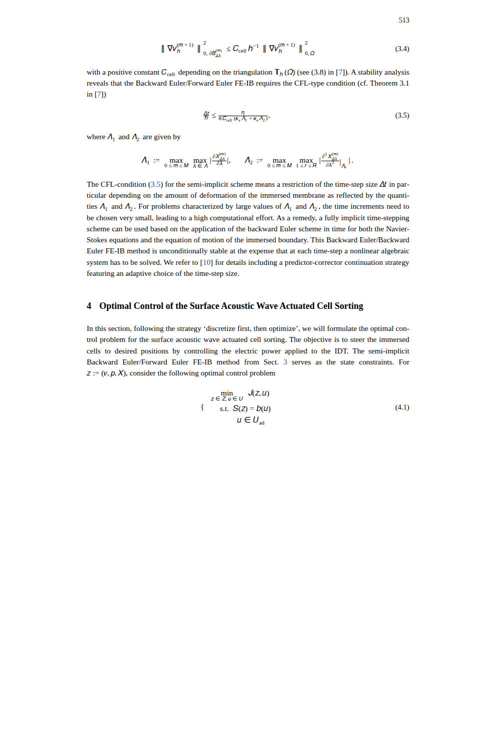513
∥∇ vh(m+1) ∥ 0,∂BΔλ(m) 2 ≤ Ccell h−1 ∥∇ vh(m+1) ∥ 0,Ω 2
(3.4)
with a positive constant Ccell depending on the triangulation 𝐓h(Ω) (see (3.8) in [7]). A stability analysis reveals that the Backward Euler/Forward Euler FE-IB requires the CFL-type condition (cf. Theorem 3.1 in [7])
Δth ≤ η 8 Ccell ( κeΛ1 + κeΛ2 ) ,
(3.5)
where Λ1 and Λ2 are given by
Λ1 := max0≤m≤M maxλ∈Λ | ∂XΔλ(m) ∂λ | , Λ2 := max0≤m≤M max1≤r≤R | ∂3XΔλ(m) ∂λ3 |Λr | .
The CFL-condition (3.5) for the semi-implicit scheme means a restriction of the time-step size Δt in particular depending on the amount of deformation of the immersed membrane as reflected by the quantities Λ1 and Λ2. For problems characterized by large values of Λ1 and Λ2, the time increments need to be chosen very small, leading to a high computational effort. As a remedy, a fully implicit time-stepping scheme can be used based on the application of the backward Euler scheme in time for both the Navier-Stokes equations and the equation of motion of the immersed boundary. This Backward Euler/Backward Euler FE-IB method is unconditionally stable at the expense that at each time-step a nonlinear algebraic system has to be solved. We refer to [10] for details including a predictor-corrector continuation strategy featuring an adaptive choice of the time-step size.
4 Optimal Control of the Surface Acoustic Wave Actuated Cell Sorting
In this section, following the strategy ‘discretize first, then optimize’, we will formulate the optimal control problem for the surface acoustic wave actuated cell sorting. The objective is to steer the immersed cells to desired positions by controlling the electric power applied to the IDT. The semi-implicit Backward Euler/Forward Euler FE-IB method from Sect. 3 serves as the state constraints. For z:=(v,p,X), consider the following optimal control problem
{ min z∈Z,u∈U J(z,u) s.t. S(z) = b(u) u∈Uad
(4.1)